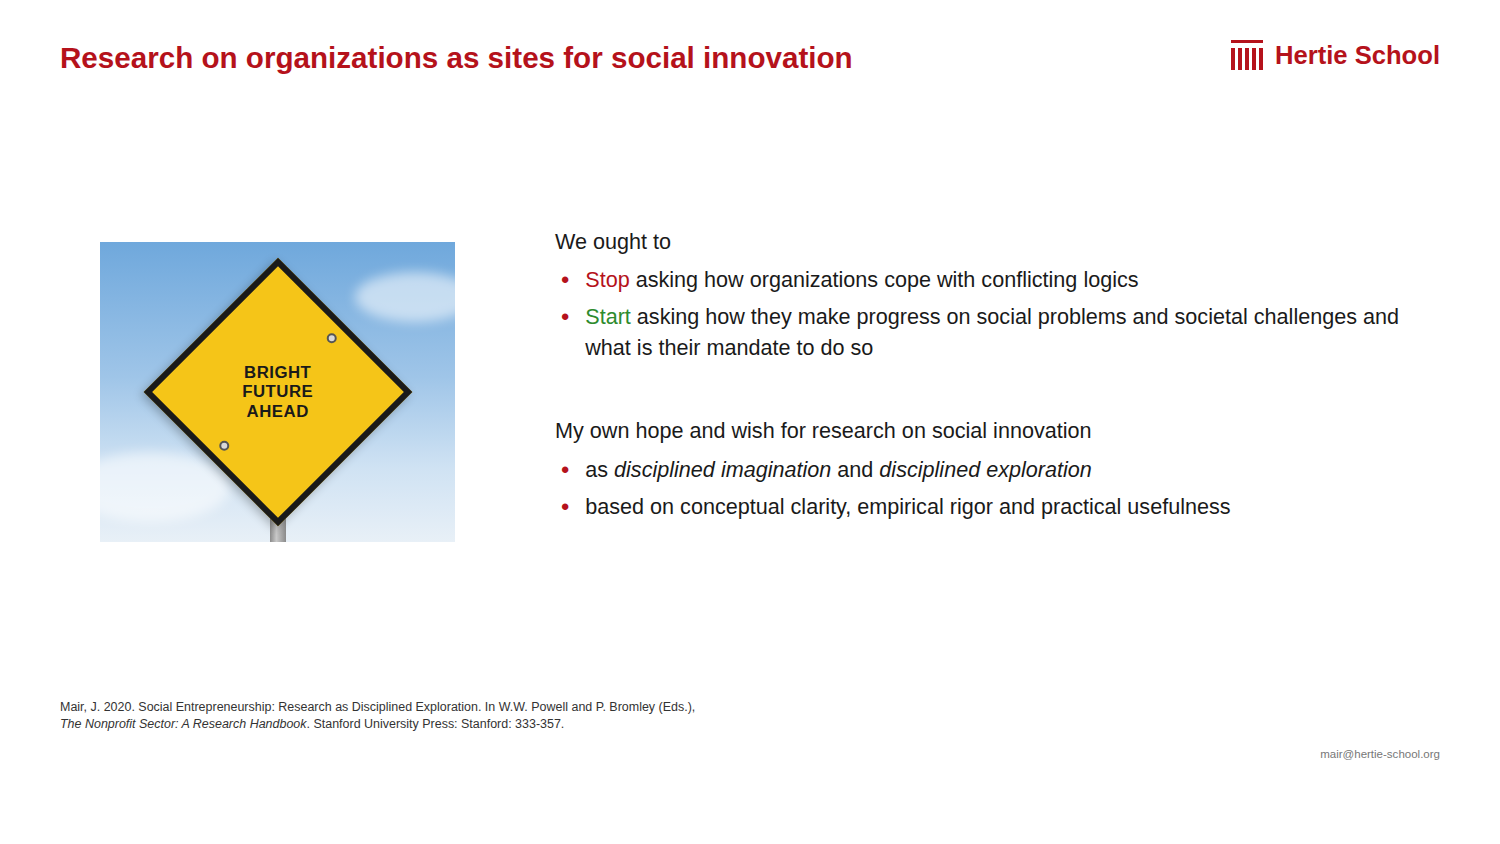Research on organizations as sites for social innovation
Hertie School
Bright
Future
Ahead
We ought to
Stop asking how organizations cope with conflicting logics
Start asking how they make progress on social problems and societal challenges and what is their mandate to do so
My own hope and wish for research on social innovation
as disciplined imagination and disciplined exploration
based on conceptual clarity, empirical rigor and practical usefulness
Mair, J. 2020. Social Entrepreneurship: Research as Disciplined Exploration. In W.W. Powell and P. Bromley (Eds.),
The Nonprofit Sector: A Research Handbook. Stanford University Press: Stanford: 333-357.
mair@hertie-school.org